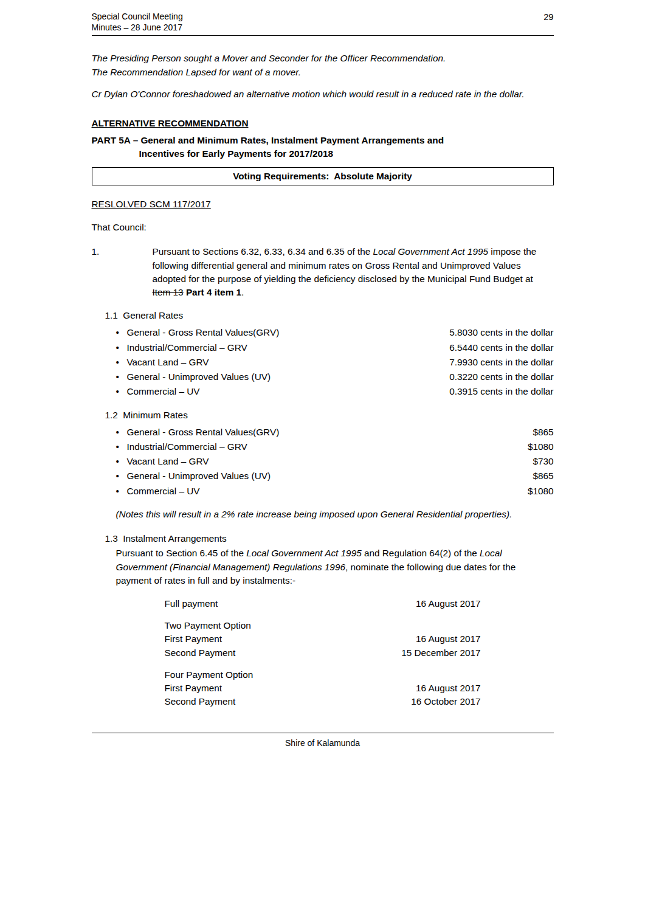Special Council Meeting
Minutes – 28 June 2017
29
The Presiding Person sought a Mover and Seconder for the Officer Recommendation.
The Recommendation Lapsed for want of a mover.
Cr Dylan O'Connor foreshadowed an alternative motion which would result in a reduced rate in the dollar.
ALTERNATIVE RECOMMENDATION
PART 5A – General and Minimum Rates, Instalment Payment Arrangements and Incentives for Early Payments for 2017/2018
Voting Requirements: Absolute Majority
RESLOLVED SCM 117/2017
That Council:
1.
Pursuant to Sections 6.32, 6.33, 6.34 and 6.35 of the Local Government Act 1995 impose the following differential general and minimum rates on Gross Rental and Unimproved Values adopted for the purpose of yielding the deficiency disclosed by the Municipal Fund Budget at Item 13 Part 4 item 1.
1.1 General Rates
General - Gross Rental Values(GRV) 5.8030 cents in the dollar
Industrial/Commercial – GRV 6.5440 cents in the dollar
Vacant Land – GRV 7.9930 cents in the dollar
General - Unimproved Values (UV) 0.3220 cents in the dollar
Commercial – UV 0.3915 cents in the dollar
1.2 Minimum Rates
General - Gross Rental Values(GRV) $865
Industrial/Commercial – GRV $1080
Vacant Land – GRV $730
General - Unimproved Values (UV) $865
Commercial – UV $1080
(Notes this will result in a 2% rate increase being imposed upon General Residential properties).
1.3 Instalment Arrangements
Pursuant to Section 6.45 of the Local Government Act 1995 and Regulation 64(2) of the Local Government (Financial Management) Regulations 1996, nominate the following due dates for the payment of rates in full and by instalments:-
Full payment 16 August 2017
Two Payment Option
First Payment 16 August 2017
Second Payment 15 December 2017
Four Payment Option
First Payment 16 August 2017
Second Payment 16 October 2017
Shire of Kalamunda